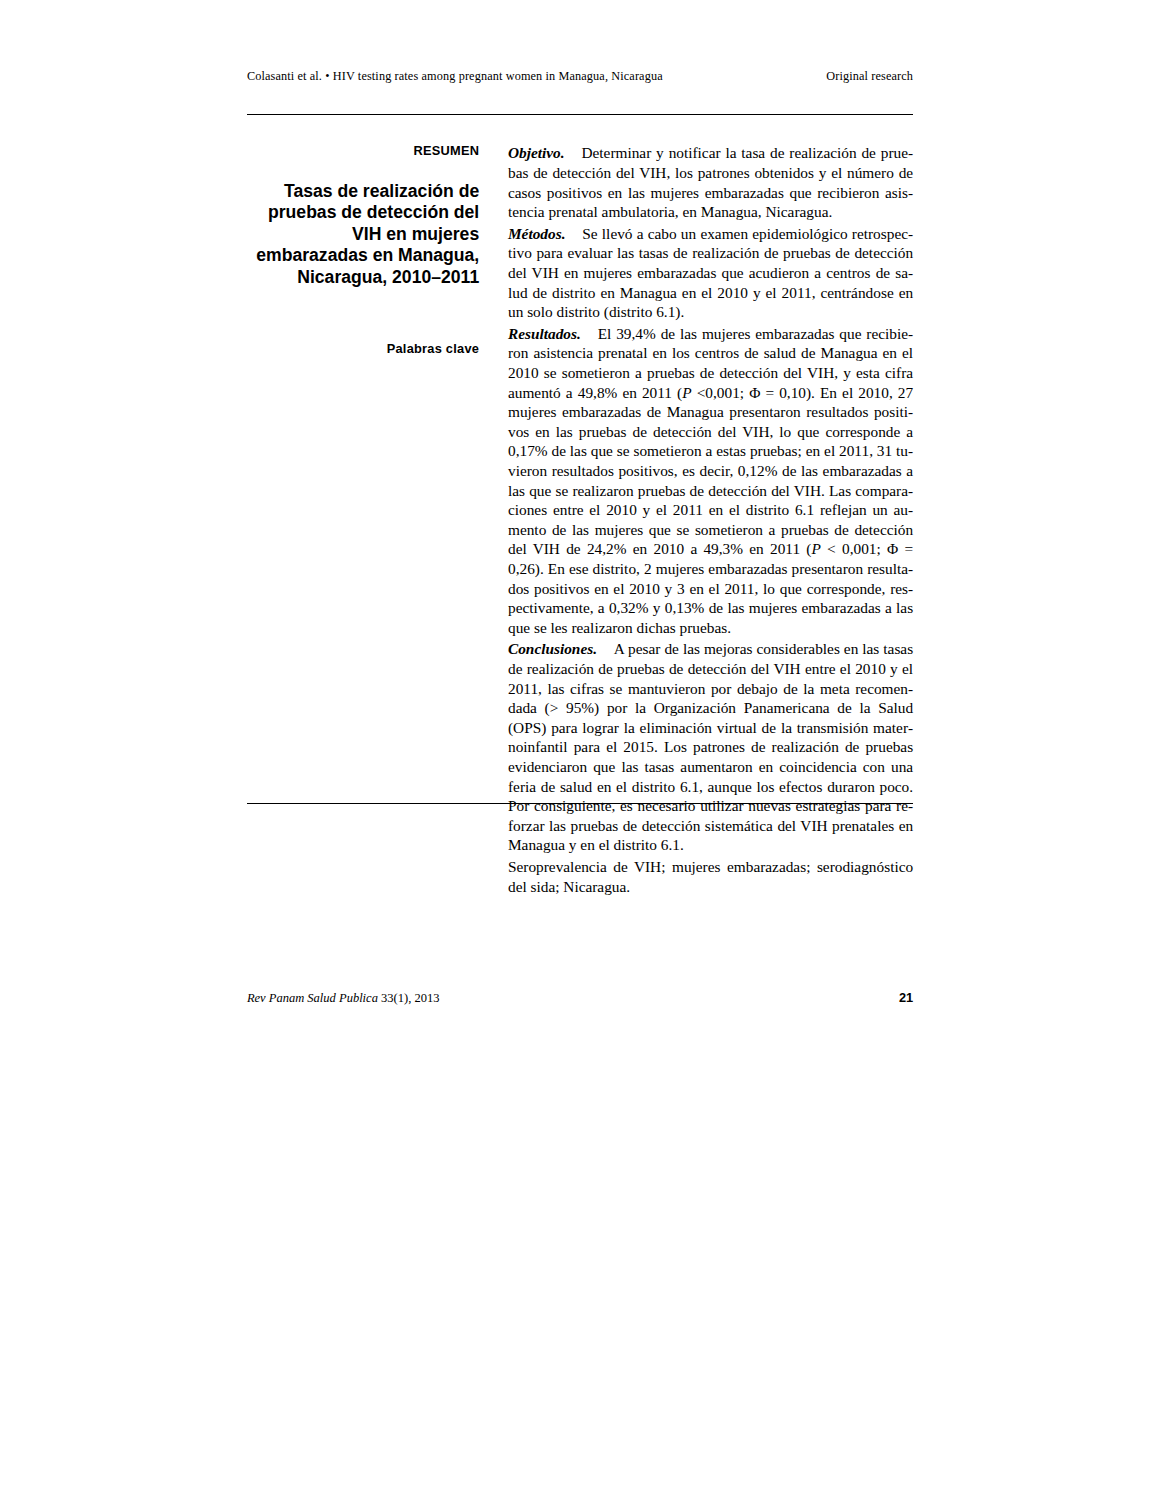Colasanti et al. • HIV testing rates among pregnant women in Managua, Nicaragua
Original research
RESUMEN
Tasas de realización de pruebas de detección del VIH en mujeres embarazadas en Managua, Nicaragua, 2010–2011
Palabras clave
Objetivo. Determinar y notificar la tasa de realización de pruebas de detección del VIH, los patrones obtenidos y el número de casos positivos en las mujeres embarazadas que recibieron asistencia prenatal ambulatoria, en Managua, Nicaragua.
Métodos. Se llevó a cabo un examen epidemiológico retrospectivo para evaluar las tasas de realización de pruebas de detección del VIH en mujeres embarazadas que acudieron a centros de salud de distrito en Managua en el 2010 y el 2011, centrándose en un solo distrito (distrito 6.1).
Resultados. El 39,4% de las mujeres embarazadas que recibieron asistencia prenatal en los centros de salud de Managua en el 2010 se sometieron a pruebas de detección del VIH, y esta cifra aumentó a 49,8% en 2011 (P <0,001; Φ = 0,10). En el 2010, 27 mujeres embarazadas de Managua presentaron resultados positivos en las pruebas de detección del VIH, lo que corresponde a 0,17% de las que se sometieron a estas pruebas; en el 2011, 31 tuvieron resultados positivos, es decir, 0,12% de las embarazadas a las que se realizaron pruebas de detección del VIH. Las comparaciones entre el 2010 y el 2011 en el distrito 6.1 reflejan un aumento de las mujeres que se sometieron a pruebas de detección del VIH de 24,2% en 2010 a 49,3% en 2011 (P < 0,001; Φ = 0,26). En ese distrito, 2 mujeres embarazadas presentaron resultados positivos en el 2010 y 3 en el 2011, lo que corresponde, respectivamente, a 0,32% y 0,13% de las mujeres embarazadas a las que se les realizaron dichas pruebas.
Conclusiones. A pesar de las mejoras considerables en las tasas de realización de pruebas de detección del VIH entre el 2010 y el 2011, las cifras se mantuvieron por debajo de la meta recomendada (> 95%) por la Organización Panamericana de la Salud (OPS) para lograr la eliminación virtual de la transmisión maternoinfantil para el 2015. Los patrones de realización de pruebas evidenciaron que las tasas aumentaron en coincidencia con una feria de salud en el distrito 6.1, aunque los efectos duraron poco. Por consiguiente, es necesario utilizar nuevas estrategias para reforzar las pruebas de detección sistemática del VIH prenatales en Managua y en el distrito 6.1.
Seroprevalencia de VIH; mujeres embarazadas; serodiagnóstico del sida; Nicaragua.
Rev Panam Salud Publica 33(1), 2013
21